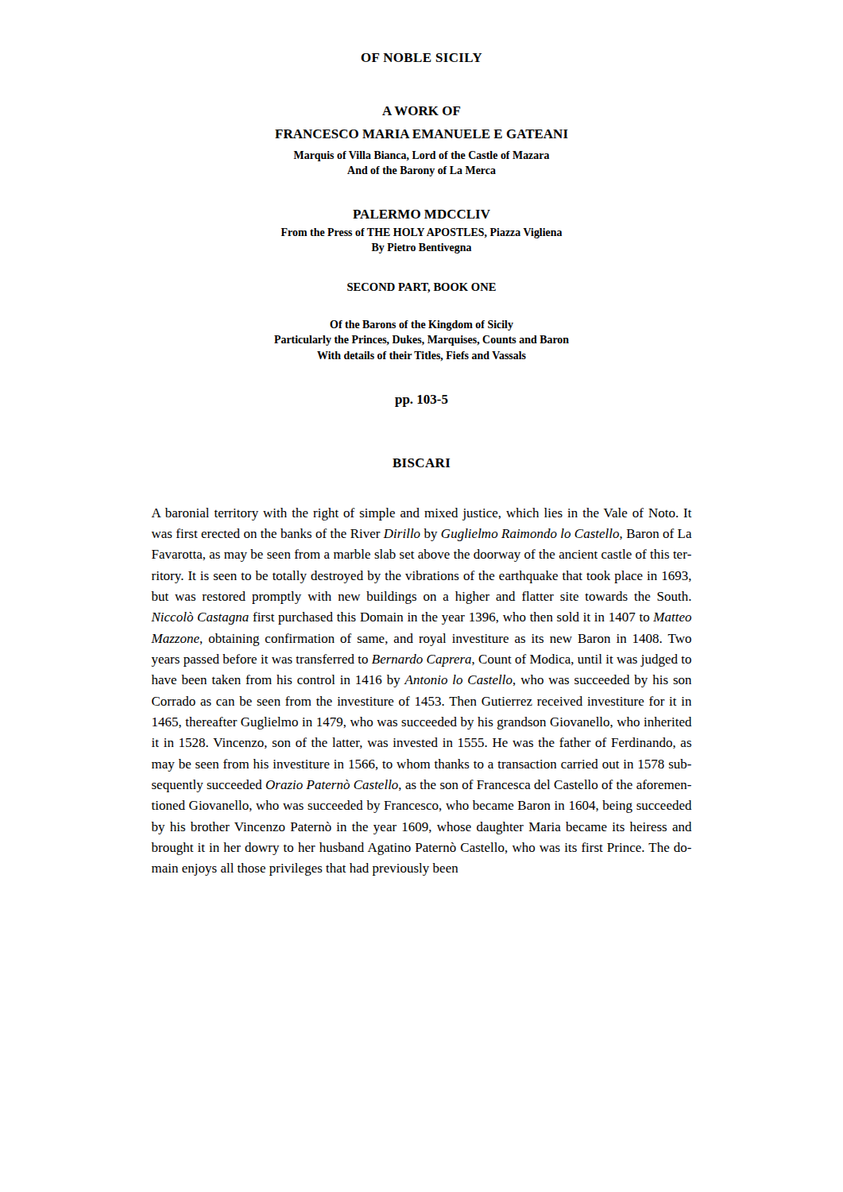OF NOBLE SICILY
A WORK OF
FRANCESCO MARIA EMANUELE E GATEANI
Marquis of Villa Bianca, Lord of the Castle of Mazara
And of the Barony of La Merca
PALERMO MDCCLIV From the Press of THE HOLY APOSTLES, Piazza Vigliena
By Pietro Bentivegna
SECOND PART, BOOK ONE
Of the Barons of the Kingdom of Sicily
Particularly the Princes, Dukes, Marquises, Counts and Baron
With details of their Titles, Fiefs and Vassals
pp. 103-5
BISCARI
A baronial territory with the right of simple and mixed justice, which lies in the Vale of Noto. It was first erected on the banks of the River Dirillo by Guglielmo Raimondo lo Castello, Baron of La Favarotta, as may be seen from a marble slab set above the doorway of the ancient castle of this territory. It is seen to be totally destroyed by the vibrations of the earthquake that took place in 1693, but was restored promptly with new buildings on a higher and flatter site towards the South. Niccolò Castagna first purchased this Domain in the year 1396, who then sold it in 1407 to Matteo Mazzone, obtaining confirmation of same, and royal investiture as its new Baron in 1408. Two years passed before it was transferred to Bernardo Caprera, Count of Modica, until it was judged to have been taken from his control in 1416 by Antonio lo Castello, who was succeeded by his son Corrado as can be seen from the investiture of 1453. Then Gutierrez received investiture for it in 1465, thereafter Guglielmo in 1479, who was succeeded by his grandson Giovanello, who inherited it in 1528. Vincenzo, son of the latter, was invested in 1555. He was the father of Ferdinando, as may be seen from his investiture in 1566, to whom thanks to a transaction carried out in 1578 subsequently succeeded Orazio Paternò Castello, as the son of Francesca del Castello of the aforementioned Giovanello, who was succeeded by Francesco, who became Baron in 1604, being succeeded by his brother Vincenzo Paternò in the year 1609, whose daughter Maria became its heiress and brought it in her dowry to her husband Agatino Paternò Castello, who was its first Prince. The domain enjoys all those privileges that had previously been